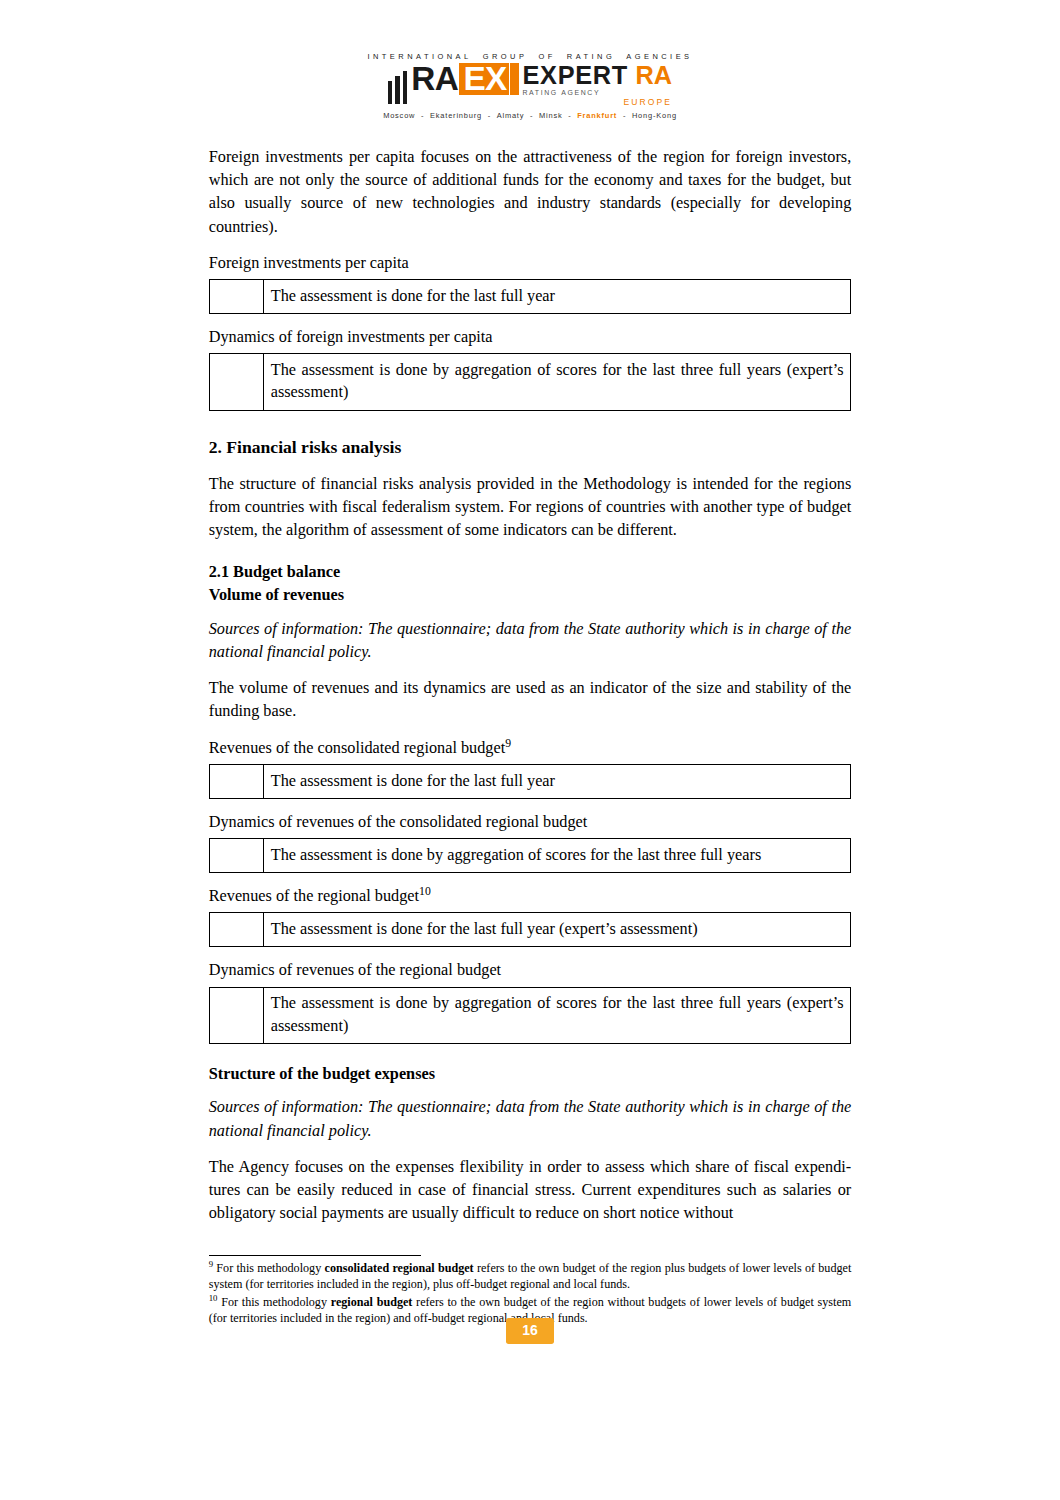INTERNATIONAL GROUP OF RATING AGENCIES
RA EX
EXPERT RA
RATING AGENCY
EUROPE
Moscow - Ekaterinburg - Almaty - Minsk - Frankfurt - Hong-Kong
Foreign investments per capita focuses on the attractiveness of the region for foreign investors, which are not only the source of additional funds for the economy and taxes for the budget, but also usually source of new technologies and industry standards (especially for developing countries).
Foreign investments per capita
| | The assessment is done for the last full year |
Dynamics of foreign investments per capita
| | The assessment is done by aggregation of scores for the last three full years (expert’s assessment) |
2. Financial risks analysis
The structure of financial risks analysis provided in the Methodology is intended for the regions from countries with fiscal federalism system. For regions of countries with another type of budget system, the algorithm of assessment of some indicators can be different.
2.1 Budget balance
Volume of revenues
Sources of information: The questionnaire; data from the State authority which is in charge of the national financial policy.
The volume of revenues and its dynamics are used as an indicator of the size and stability of the funding base.
Revenues of the consolidated regional budget9
| | The assessment is done for the last full year |
Dynamics of revenues of the consolidated regional budget
| | The assessment is done by aggregation of scores for the last three full years |
Revenues of the regional budget10
| | The assessment is done for the last full year (expert’s assessment) |
Dynamics of revenues of the regional budget
| | The assessment is done by aggregation of scores for the last three full years (expert’s assessment) |
Structure of the budget expenses
Sources of information: The questionnaire; data from the State authority which is in charge of the national financial policy.
The Agency focuses on the expenses flexibility in order to assess which share of fiscal expenditures can be easily reduced in case of financial stress. Current expenditures such as salaries or obligatory social payments are usually difficult to reduce on short notice without
9 For this methodology consolidated regional budget refers to the own budget of the region plus budgets of lower levels of budget system (for territories included in the region), plus off-budget regional and local funds.
10 For this methodology regional budget refers to the own budget of the region without budgets of lower levels of budget system (for territories included in the region) and off-budget regional and local funds.
16